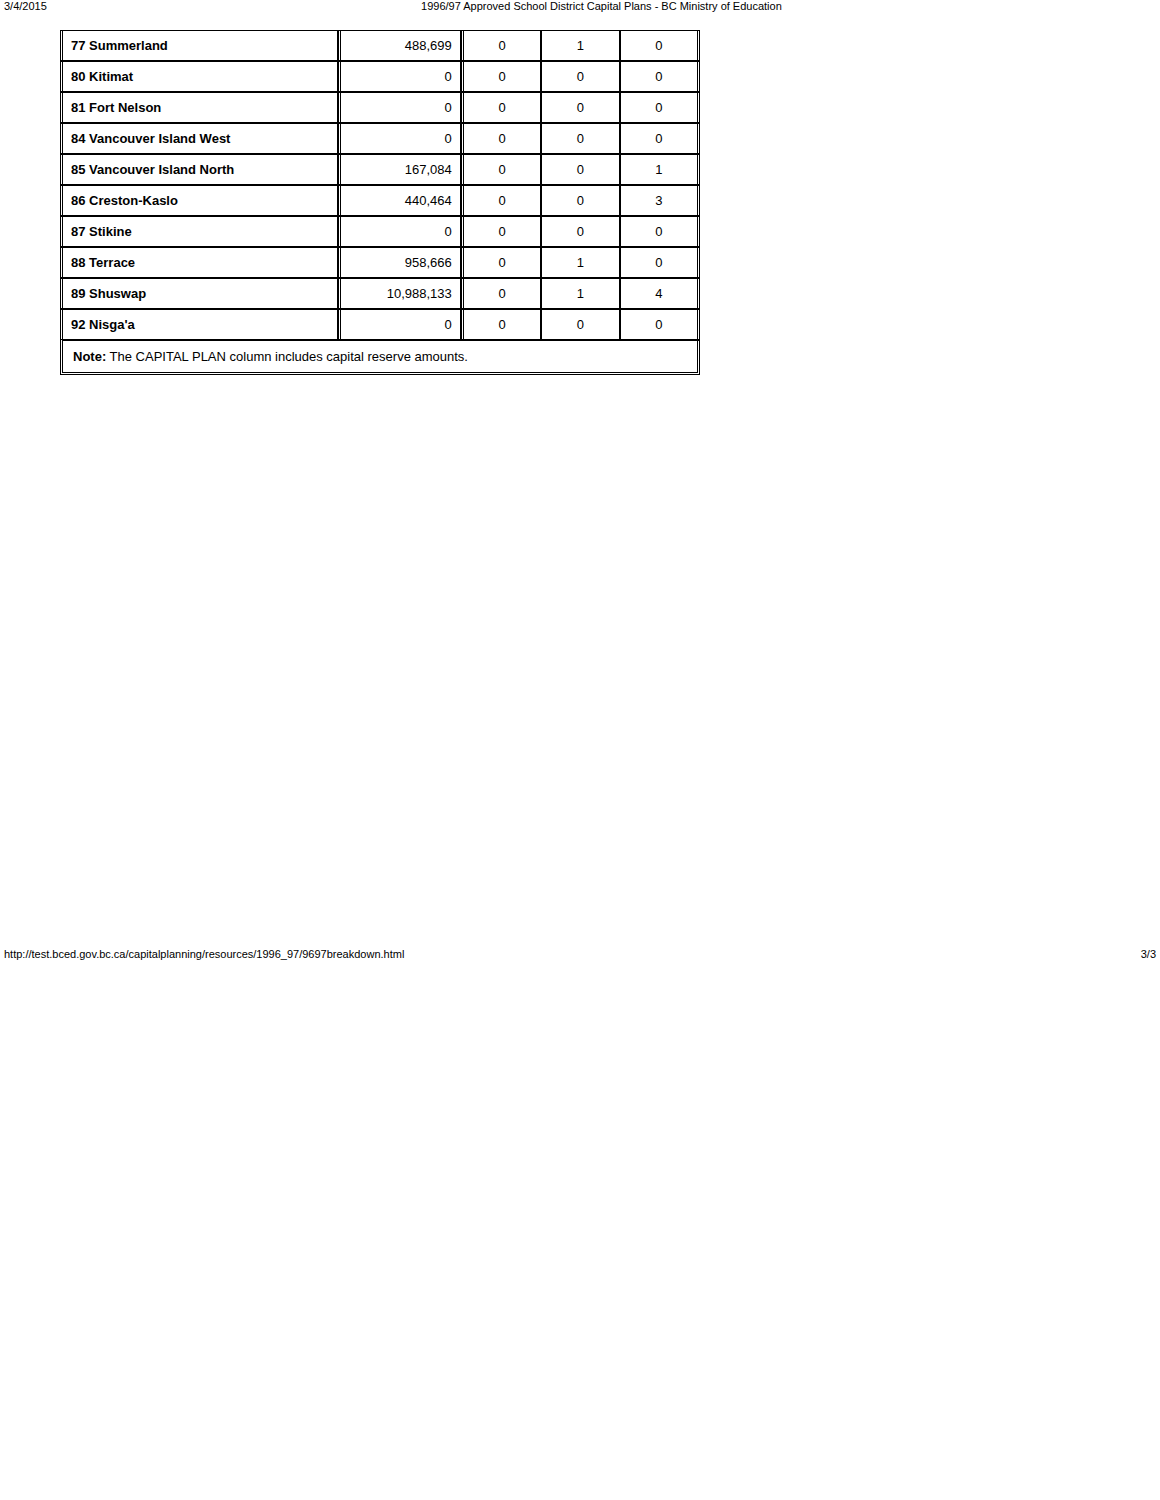3/4/2015 1996/97 Approved School District Capital Plans - BC Ministry of Education
| 77 Summerland | 488,699 | 0 | 1 | 0 |
| 80 Kitimat | 0 | 0 | 0 | 0 |
| 81 Fort Nelson | 0 | 0 | 0 | 0 |
| 84 Vancouver Island West | 0 | 0 | 0 | 0 |
| 85 Vancouver Island North | 167,084 | 0 | 0 | 1 |
| 86 Creston-Kaslo | 440,464 | 0 | 0 | 3 |
| 87 Stikine | 0 | 0 | 0 | 0 |
| 88 Terrace | 958,666 | 0 | 1 | 0 |
| 89 Shuswap | 10,988,133 | 0 | 1 | 4 |
| 92 Nisga'a | 0 | 0 | 0 | 0 |
| Note: The CAPITAL PLAN column includes capital reserve amounts. |
http://test.bced.gov.bc.ca/capitalplanning/resources/1996_97/9697breakdown.html 3/3